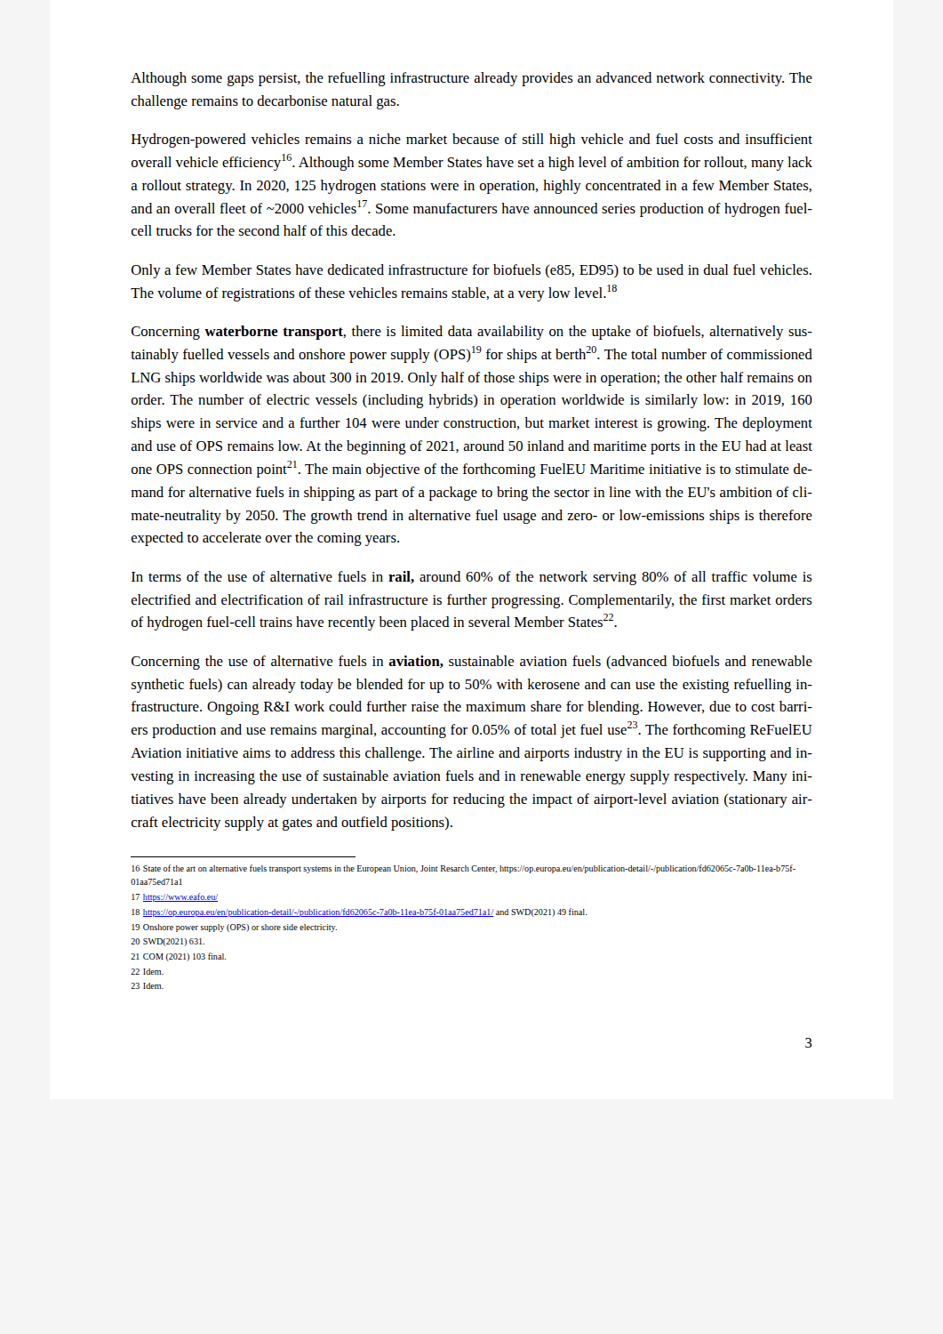Although some gaps persist, the refuelling infrastructure already provides an advanced network connectivity. The challenge remains to decarbonise natural gas.
Hydrogen-powered vehicles remains a niche market because of still high vehicle and fuel costs and insufficient overall vehicle efficiency16. Although some Member States have set a high level of ambition for rollout, many lack a rollout strategy. In 2020, 125 hydrogen stations were in operation, highly concentrated in a few Member States, and an overall fleet of ~2000 vehicles17. Some manufacturers have announced series production of hydrogen fuel-cell trucks for the second half of this decade.
Only a few Member States have dedicated infrastructure for biofuels (e85, ED95) to be used in dual fuel vehicles. The volume of registrations of these vehicles remains stable, at a very low level.18
Concerning waterborne transport, there is limited data availability on the uptake of biofuels, alternatively sustainably fuelled vessels and onshore power supply (OPS)19 for ships at berth20. The total number of commissioned LNG ships worldwide was about 300 in 2019. Only half of those ships were in operation; the other half remains on order. The number of electric vessels (including hybrids) in operation worldwide is similarly low: in 2019, 160 ships were in service and a further 104 were under construction, but market interest is growing. The deployment and use of OPS remains low. At the beginning of 2021, around 50 inland and maritime ports in the EU had at least one OPS connection point21. The main objective of the forthcoming FuelEU Maritime initiative is to stimulate demand for alternative fuels in shipping as part of a package to bring the sector in line with the EU's ambition of climate-neutrality by 2050. The growth trend in alternative fuel usage and zero- or low-emissions ships is therefore expected to accelerate over the coming years.
In terms of the use of alternative fuels in rail, around 60% of the network serving 80% of all traffic volume is electrified and electrification of rail infrastructure is further progressing. Complementarily, the first market orders of hydrogen fuel-cell trains have recently been placed in several Member States22.
Concerning the use of alternative fuels in aviation, sustainable aviation fuels (advanced biofuels and renewable synthetic fuels) can already today be blended for up to 50% with kerosene and can use the existing refuelling infrastructure. Ongoing R&I work could further raise the maximum share for blending. However, due to cost barriers production and use remains marginal, accounting for 0.05% of total jet fuel use23. The forthcoming ReFuelEU Aviation initiative aims to address this challenge. The airline and airports industry in the EU is supporting and investing in increasing the use of sustainable aviation fuels and in renewable energy supply respectively. Many initiatives have been already undertaken by airports for reducing the impact of airport-level aviation (stationary aircraft electricity supply at gates and outfield positions).
16 State of the art on alternative fuels transport systems in the European Union, Joint Resarch Center, https://op.europa.eu/en/publication-detail/-/publication/fd62065c-7a0b-11ea-b75f-01aa75ed71a1
17 https://www.eafo.eu/
18 https://op.europa.eu/en/publication-detail/-/publication/fd62065c-7a0b-11ea-b75f-01aa75ed71a1/ and SWD(2021) 49 final.
19 Onshore power supply (OPS) or shore side electricity.
20 SWD(2021) 631.
21 COM (2021) 103 final.
22 Idem.
23 Idem.
3